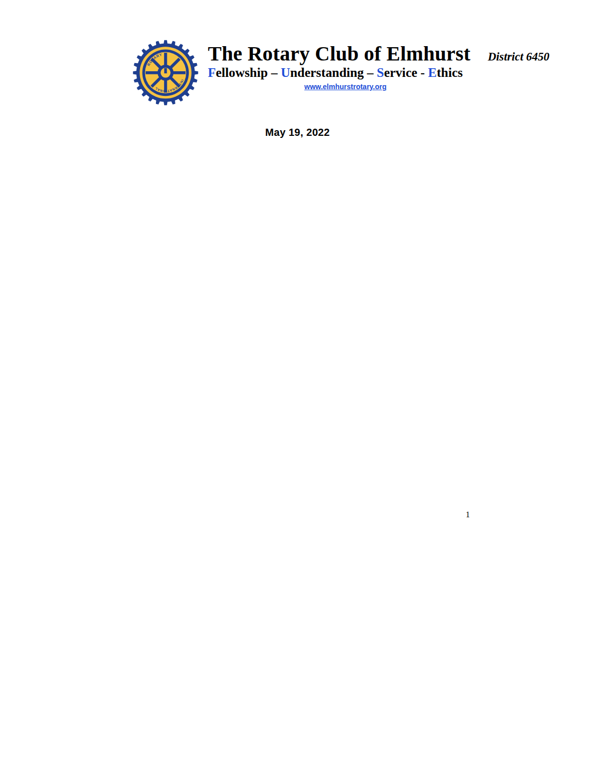ROTARY INTERNATIONAL
The Rotary Club of Elmhurst District 6450
Fellowship – Understanding – Service - Ethics
www.elmhurstrotary.org
May 19, 2022
1